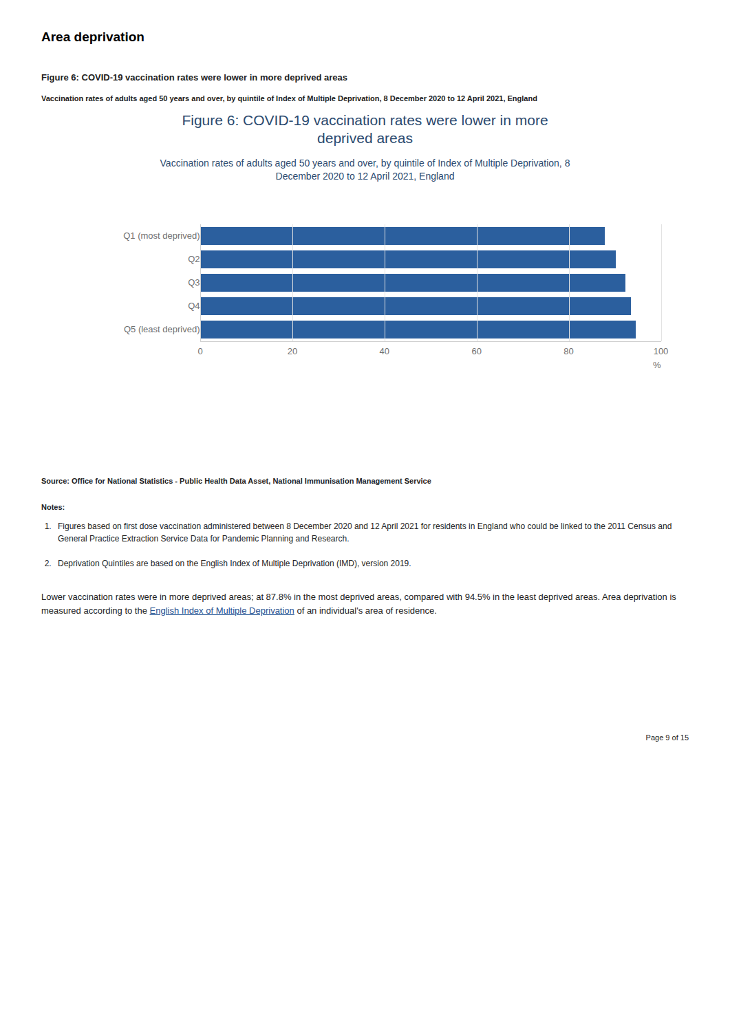Area deprivation
Figure 6: COVID-19 vaccination rates were lower in more deprived areas
Vaccination rates of adults aged 50 years and over, by quintile of Index of Multiple Deprivation, 8 December 2020 to 12 April 2021, England
Figure 6: COVID-19 vaccination rates were lower in more
deprived areas
Vaccination rates of adults aged 50 years and over, by quintile of Index of Multiple Deprivation, 8
December 2020 to 12 April 2021, England
| Q1 (most deprived) | |
| Q2 | |
| Q3 | |
| Q4 | |
| Q5 (least deprived) | |
| | 0 20 40 60 80 100 |
%
Source: Office for National Statistics - Public Health Data Asset, National Immunisation Management Service
Notes:
Figures based on first dose vaccination administered between 8 December 2020 and 12 April 2021 for residents in England who could be linked to the 2011 Census and General Practice Extraction Service Data for Pandemic Planning and Research.
Deprivation Quintiles are based on the English Index of Multiple Deprivation (IMD), version 2019.
Lower vaccination rates were in more deprived areas; at 87.8% in the most deprived areas, compared with 94.5% in the least deprived areas. Area deprivation is measured according to the English Index of Multiple Deprivation of an individual's area of residence.
Page 9 of 15